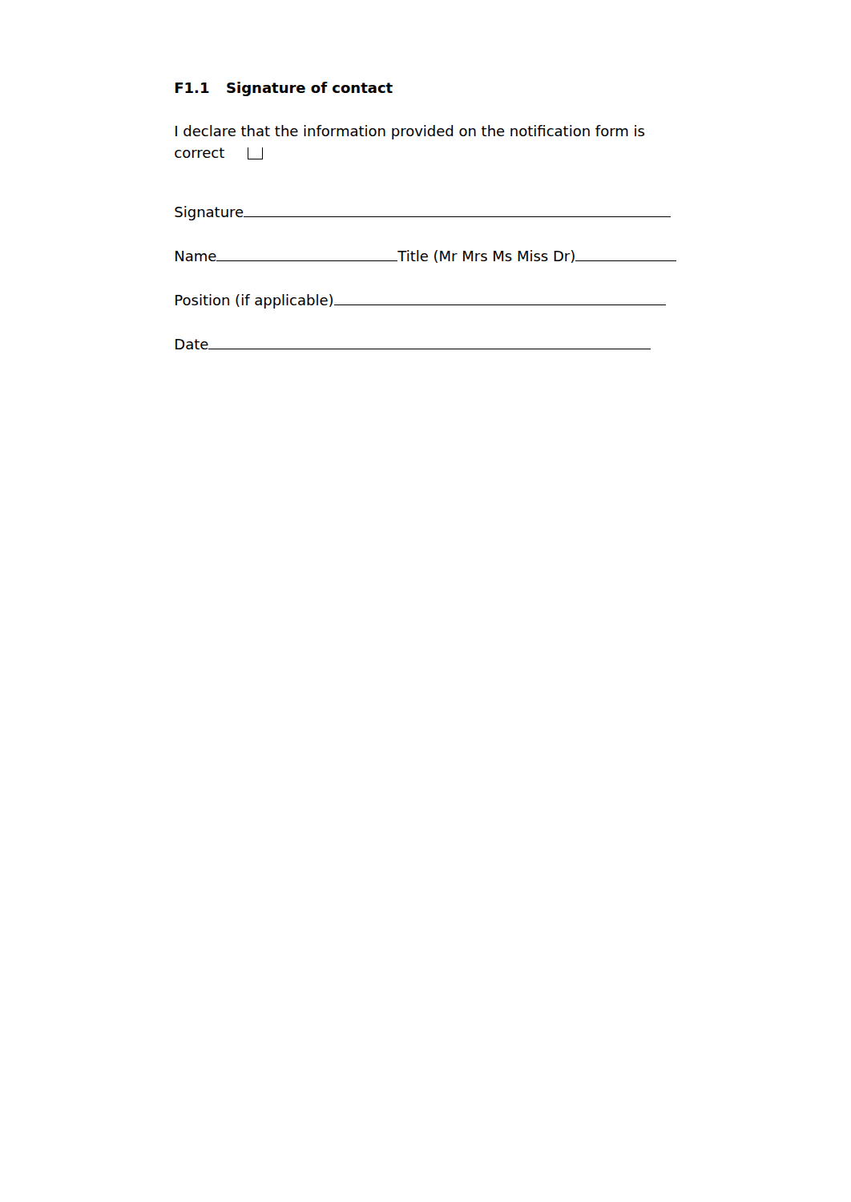F1.1 Signature of contact
I declare that the information provided on the notification form is correct
Signature
Name Title (Mr Mrs Ms Miss Dr)
Position (if applicable)
Date